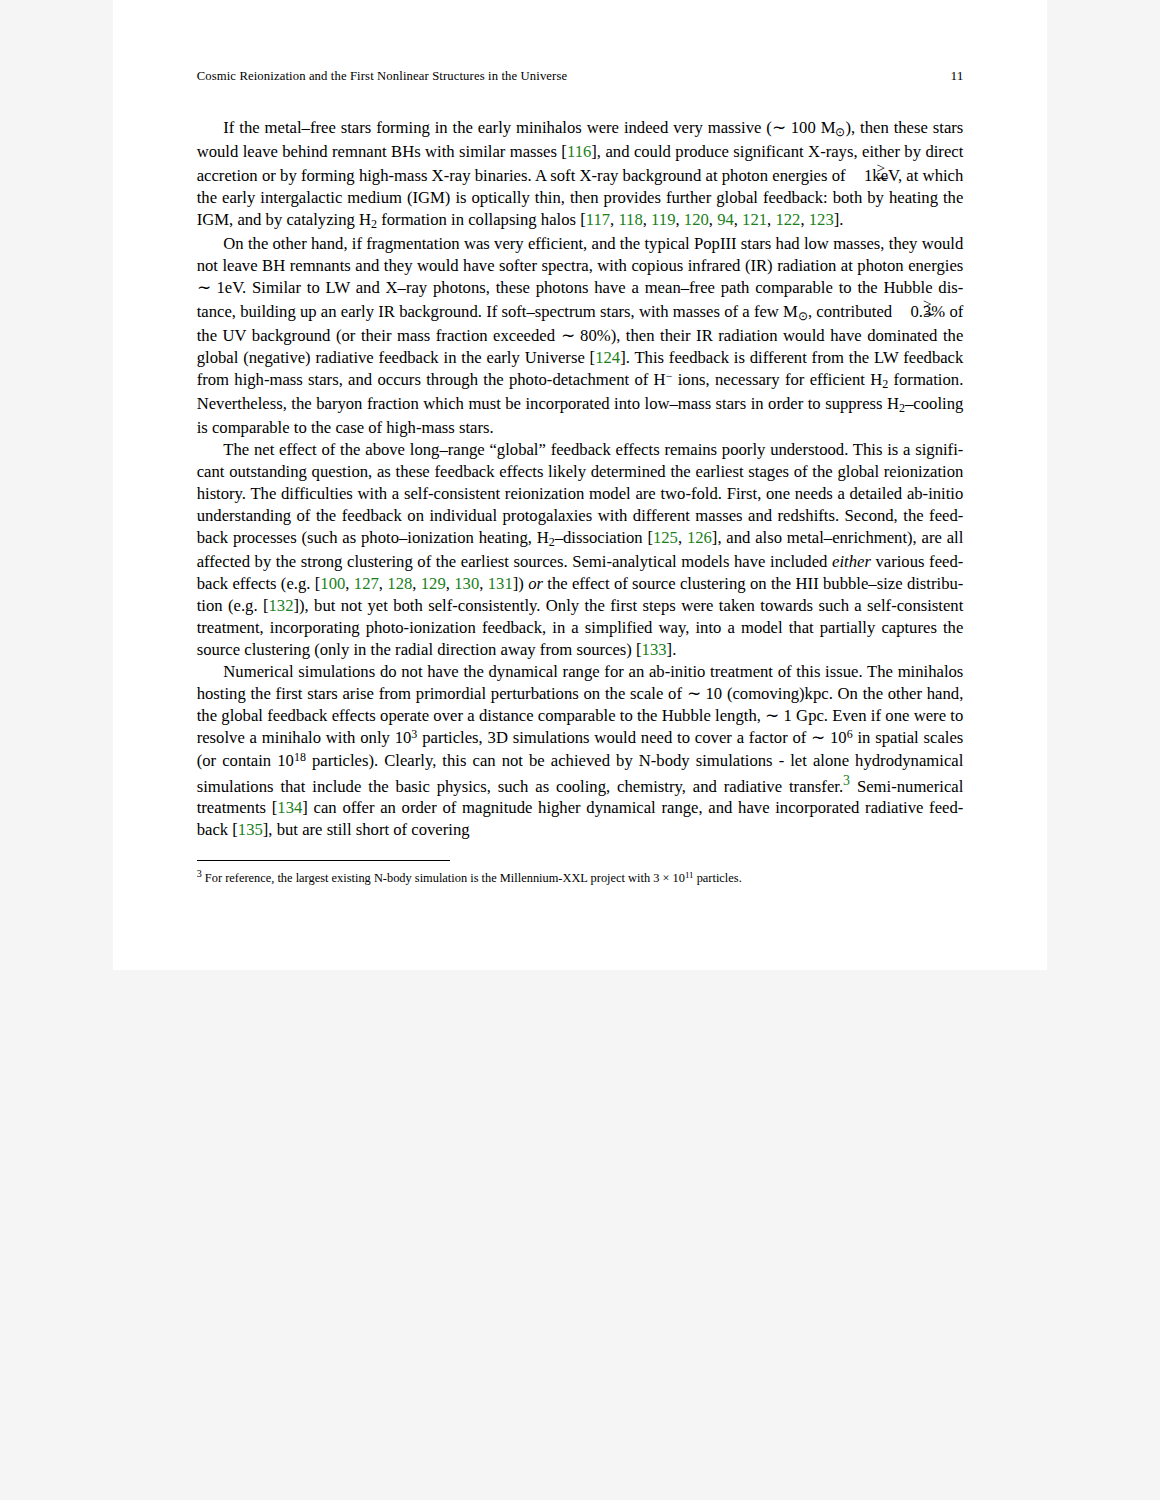Cosmic Reionization and the First Nonlinear Structures in the Universe 11
If the metal–free stars forming in the early minihalos were indeed very massive (∼ 100 M⊙), then these stars would leave behind remnant BHs with similar masses [116], and could produce significant X-rays, either by direct accretion or by forming high-mass X-ray binaries. A soft X-ray background at photon energies of >∼1keV, at which the early intergalactic medium (IGM) is optically thin, then provides further global feedback: both by heating the IGM, and by catalyzing H2 formation in collapsing halos [117, 118, 119, 120, 94, 121, 122, 123].
On the other hand, if fragmentation was very efficient, and the typical PopIII stars had low masses, they would not leave BH remnants and they would have softer spectra, with copious infrared (IR) radiation at photon energies ∼ 1eV. Similar to LW and X–ray photons, these photons have a mean–free path comparable to the Hubble distance, building up an early IR background. If soft–spectrum stars, with masses of a few M⊙, contributed >∼0.3% of the UV background (or their mass fraction exceeded ∼ 80%), then their IR radiation would have dominated the global (negative) radiative feedback in the early Universe [124]. This feedback is different from the LW feedback from high-mass stars, and occurs through the photo-detachment of H− ions, necessary for efficient H2 formation. Nevertheless, the baryon fraction which must be incorporated into low–mass stars in order to suppress H2–cooling is comparable to the case of high-mass stars.
The net effect of the above long–range “global” feedback effects remains poorly understood. This is a significant outstanding question, as these feedback effects likely determined the earliest stages of the global reionization history. The difficulties with a self-consistent reionization model are two-fold. First, one needs a detailed ab-initio understanding of the feedback on individual protogalaxies with different masses and redshifts. Second, the feedback processes (such as photo–ionization heating, H2–dissociation [125, 126], and also metal–enrichment), are all affected by the strong clustering of the earliest sources. Semi-analytical models have included either various feedback effects (e.g. [100, 127, 128, 129, 130, 131]) or the effect of source clustering on the HII bubble–size distribution (e.g. [132]), but not yet both self-consistently. Only the first steps were taken towards such a self-consistent treatment, incorporating photo-ionization feedback, in a simplified way, into a model that partially captures the source clustering (only in the radial direction away from sources) [133].
Numerical simulations do not have the dynamical range for an ab-initio treatment of this issue. The minihalos hosting the first stars arise from primordial perturbations on the scale of ∼ 10 (comoving)kpc. On the other hand, the global feedback effects operate over a distance comparable to the Hubble length, ∼ 1 Gpc. Even if one were to resolve a minihalo with only 103 particles, 3D simulations would need to cover a factor of ∼ 106 in spatial scales (or contain 1018 particles). Clearly, this can not be achieved by N-body simulations - let alone hydrodynamical simulations that include the basic physics, such as cooling, chemistry, and radiative transfer.3 Semi-numerical treatments [134] can offer an order of magnitude higher dynamical range, and have incorporated radiative feedback [135], but are still short of covering
3 For reference, the largest existing N-body simulation is the Millennium-XXL project with 3 × 1011 particles.